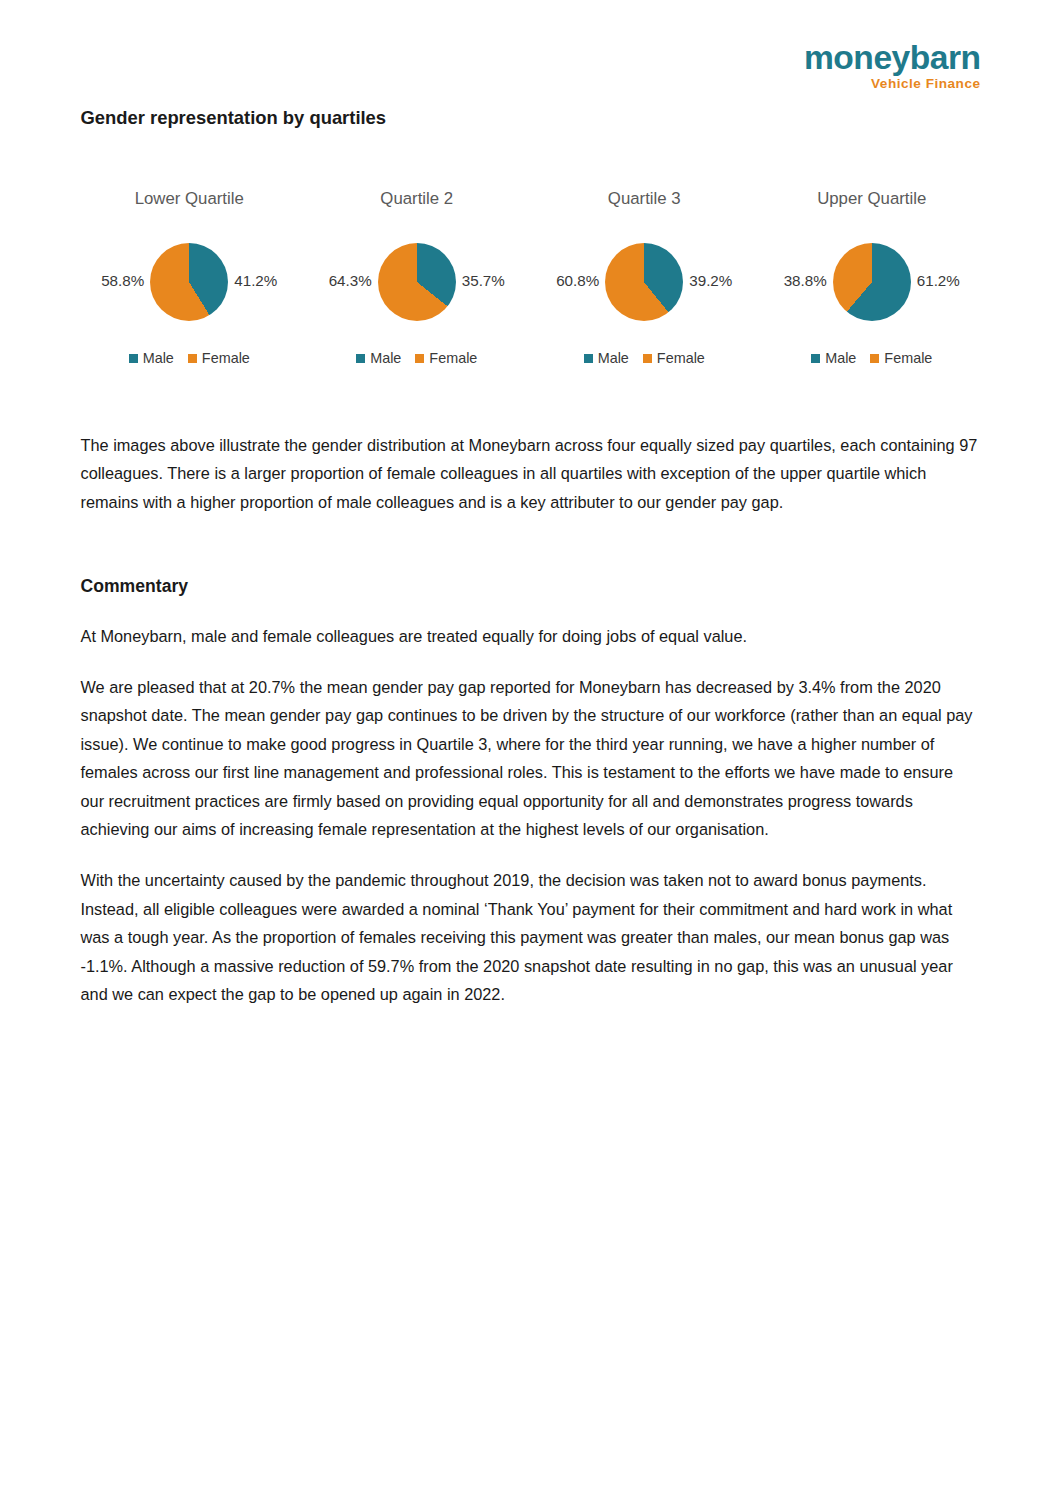moneybarn
Vehicle Finance
Gender representation by quartiles
Lower Quartile
58.8%
41.2%
Male Female
Quartile 2
64.3%
35.7%
Male Female
Quartile 3
60.8%
39.2%
Male Female
Upper Quartile
38.8%
61.2%
Male Female
The images above illustrate the gender distribution at Moneybarn across four equally sized pay quartiles, each containing 97 colleagues. There is a larger proportion of female colleagues in all quartiles with exception of the upper quartile which remains with a higher proportion of male colleagues and is a key attributer to our gender pay gap.
Commentary
At Moneybarn, male and female colleagues are treated equally for doing jobs of equal value.
We are pleased that at 20.7% the mean gender pay gap reported for Moneybarn has decreased by 3.4% from the 2020 snapshot date. The mean gender pay gap continues to be driven by the structure of our workforce (rather than an equal pay issue). We continue to make good progress in Quartile 3, where for the third year running, we have a higher number of females across our first line management and professional roles. This is testament to the efforts we have made to ensure our recruitment practices are firmly based on providing equal opportunity for all and demonstrates progress towards achieving our aims of increasing female representation at the highest levels of our organisation.
With the uncertainty caused by the pandemic throughout 2019, the decision was taken not to award bonus payments. Instead, all eligible colleagues were awarded a nominal ‘Thank You’ payment for their commitment and hard work in what was a tough year. As the proportion of females receiving this payment was greater than males, our mean bonus gap was -1.1%. Although a massive reduction of 59.7% from the 2020 snapshot date resulting in no gap, this was an unusual year and we can expect the gap to be opened up again in 2022.